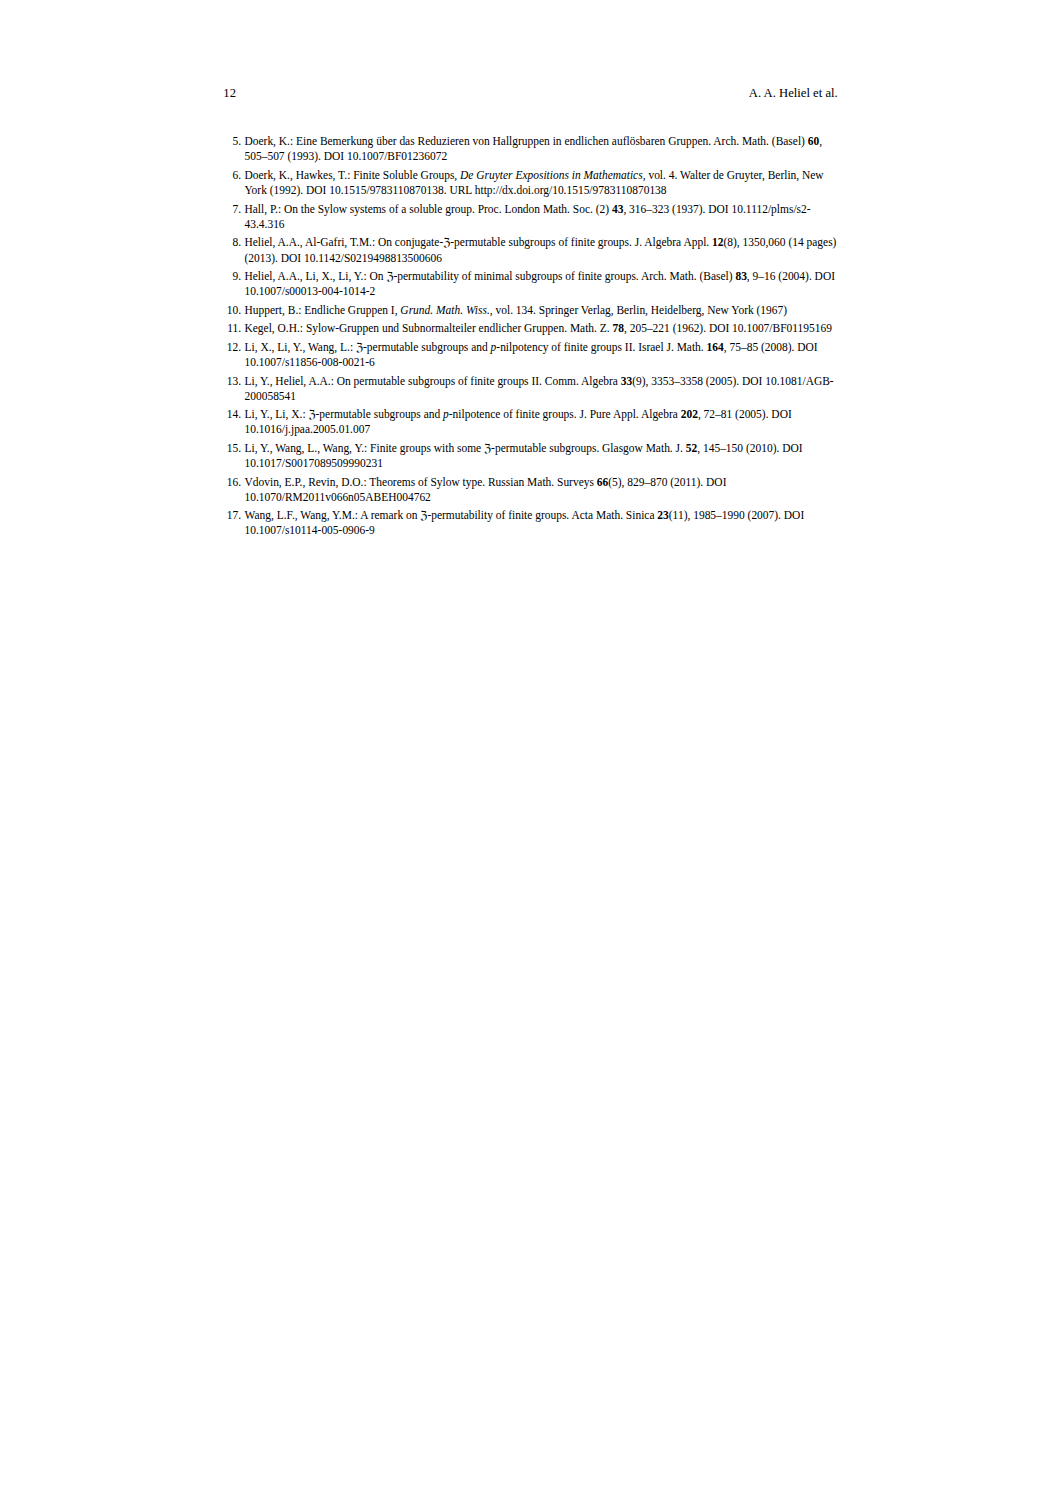12 A. A. Heliel et al.
5. Doerk, K.: Eine Bemerkung über das Reduzieren von Hallgruppen in endlichen auflösbaren Gruppen. Arch. Math. (Basel) 60, 505–507 (1993). DOI 10.1007/BF01236072
6. Doerk, K., Hawkes, T.: Finite Soluble Groups, De Gruyter Expositions in Mathematics, vol. 4. Walter de Gruyter, Berlin, New York (1992). DOI 10.1515/9783110870138. URL http://dx.doi.org/10.1515/9783110870138
7. Hall, P.: On the Sylow systems of a soluble group. Proc. London Math. Soc. (2) 43, 316–323 (1937). DOI 10.1112/plms/s2-43.4.316
8. Heliel, A.A., Al-Gafri, T.M.: On conjugate-ℨ-permutable subgroups of finite groups. J. Algebra Appl. 12(8), 1350,060 (14 pages) (2013). DOI 10.1142/S0219498813500606
9. Heliel, A.A., Li, X., Li, Y.: On ℨ-permutability of minimal subgroups of finite groups. Arch. Math. (Basel) 83, 9–16 (2004). DOI 10.1007/s00013-004-1014-2
10. Huppert, B.: Endliche Gruppen I, Grund. Math. Wiss., vol. 134. Springer Verlag, Berlin, Heidelberg, New York (1967)
11. Kegel, O.H.: Sylow-Gruppen und Subnormalteiler endlicher Gruppen. Math. Z. 78, 205–221 (1962). DOI 10.1007/BF01195169
12. Li, X., Li, Y., Wang, L.: ℨ-permutable subgroups and p-nilpotency of finite groups II. Israel J. Math. 164, 75–85 (2008). DOI 10.1007/s11856-008-0021-6
13. Li, Y., Heliel, A.A.: On permutable subgroups of finite groups II. Comm. Algebra 33(9), 3353–3358 (2005). DOI 10.1081/AGB-200058541
14. Li, Y., Li, X.: ℨ-permutable subgroups and p-nilpotence of finite groups. J. Pure Appl. Algebra 202, 72–81 (2005). DOI 10.1016/j.jpaa.2005.01.007
15. Li, Y., Wang, L., Wang, Y.: Finite groups with some ℨ-permutable subgroups. Glasgow Math. J. 52, 145–150 (2010). DOI 10.1017/S0017089509990231
16. Vdovin, E.P., Revin, D.O.: Theorems of Sylow type. Russian Math. Surveys 66(5), 829–870 (2011). DOI 10.1070/RM2011v066n05ABEH004762
17. Wang, L.F., Wang, Y.M.: A remark on ℨ-permutability of finite groups. Acta Math. Sinica 23(11), 1985–1990 (2007). DOI 10.1007/s10114-005-0906-9